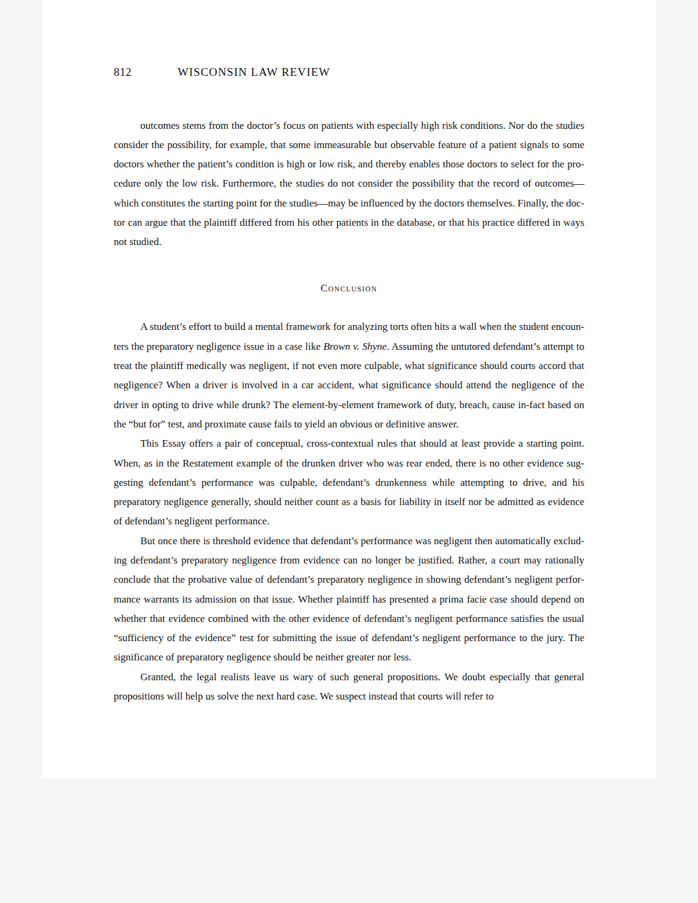812 Wisconsin Law Review
outcomes stems from the doctor’s focus on patients with especially high risk conditions. Nor do the studies consider the possibility, for example, that some immeasurable but observable feature of a patient signals to some doctors whether the patient’s condition is high or low risk, and thereby enables those doctors to select for the procedure only the low risk. Furthermore, the studies do not consider the possibility that the record of outcomes—which constitutes the starting point for the studies—may be influenced by the doctors themselves. Finally, the doctor can argue that the plaintiff differed from his other patients in the database, or that his practice differed in ways not studied.
Conclusion
A student’s effort to build a mental framework for analyzing torts often hits a wall when the student encounters the preparatory negligence issue in a case like Brown v. Shyne. Assuming the untutored defendant’s attempt to treat the plaintiff medically was negligent, if not even more culpable, what significance should courts accord that negligence? When a driver is involved in a car accident, what significance should attend the negligence of the driver in opting to drive while drunk? The element-by-element framework of duty, breach, cause in-fact based on the “but for” test, and proximate cause fails to yield an obvious or definitive answer.
This Essay offers a pair of conceptual, cross-contextual rules that should at least provide a starting point. When, as in the Restatement example of the drunken driver who was rear ended, there is no other evidence suggesting defendant’s performance was culpable, defendant’s drunkenness while attempting to drive, and his preparatory negligence generally, should neither count as a basis for liability in itself nor be admitted as evidence of defendant’s negligent performance.
But once there is threshold evidence that defendant’s performance was negligent then automatically excluding defendant’s preparatory negligence from evidence can no longer be justified. Rather, a court may rationally conclude that the probative value of defendant’s preparatory negligence in showing defendant’s negligent performance warrants its admission on that issue. Whether plaintiff has presented a prima facie case should depend on whether that evidence combined with the other evidence of defendant’s negligent performance satisfies the usual “sufficiency of the evidence” test for submitting the issue of defendant’s negligent performance to the jury. The significance of preparatory negligence should be neither greater nor less.
Granted, the legal realists leave us wary of such general propositions. We doubt especially that general propositions will help us solve the next hard case. We suspect instead that courts will refer to